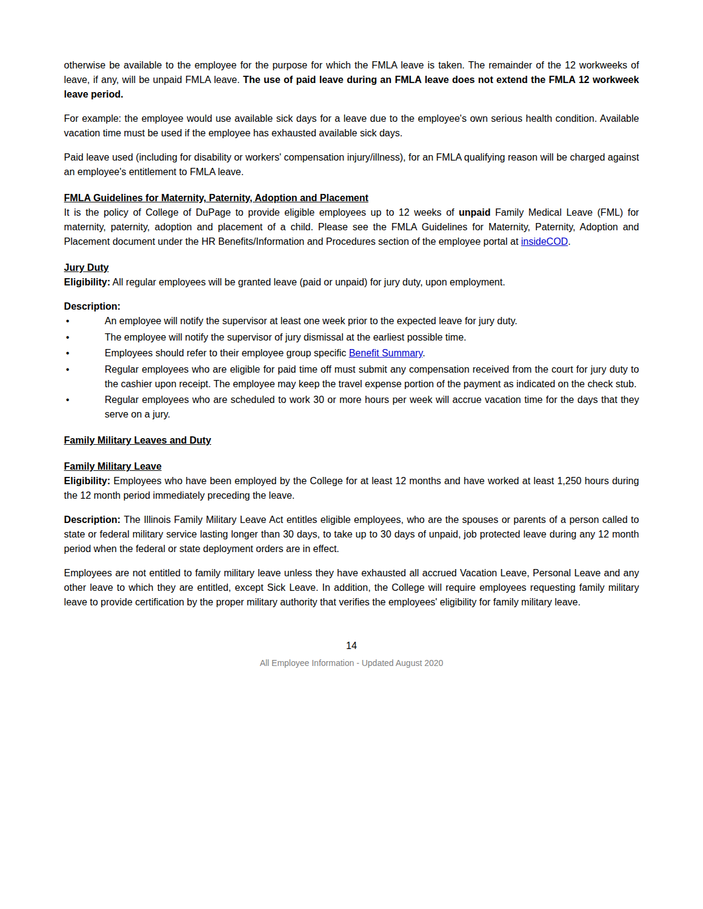otherwise be available to the employee for the purpose for which the FMLA leave is taken. The remainder of the 12 workweeks of leave, if any, will be unpaid FMLA leave. The use of paid leave during an FMLA leave does not extend the FMLA 12 workweek leave period.
For example: the employee would use available sick days for a leave due to the employee's own serious health condition. Available vacation time must be used if the employee has exhausted available sick days.
Paid leave used (including for disability or workers' compensation injury/illness), for an FMLA qualifying reason will be charged against an employee's entitlement to FMLA leave.
FMLA Guidelines for Maternity, Paternity, Adoption and Placement
It is the policy of College of DuPage to provide eligible employees up to 12 weeks of unpaid Family Medical Leave (FML) for maternity, paternity, adoption and placement of a child. Please see the FMLA Guidelines for Maternity, Paternity, Adoption and Placement document under the HR Benefits/Information and Procedures section of the employee portal at insideCOD.
Jury Duty
Eligibility: All regular employees will be granted leave (paid or unpaid) for jury duty, upon employment.
Description:
An employee will notify the supervisor at least one week prior to the expected leave for jury duty.
The employee will notify the supervisor of jury dismissal at the earliest possible time.
Employees should refer to their employee group specific Benefit Summary.
Regular employees who are eligible for paid time off must submit any compensation received from the court for jury duty to the cashier upon receipt. The employee may keep the travel expense portion of the payment as indicated on the check stub.
Regular employees who are scheduled to work 30 or more hours per week will accrue vacation time for the days that they serve on a jury.
Family Military Leaves and Duty
Family Military Leave
Eligibility: Employees who have been employed by the College for at least 12 months and have worked at least 1,250 hours during the 12 month period immediately preceding the leave.
Description: The Illinois Family Military Leave Act entitles eligible employees, who are the spouses or parents of a person called to state or federal military service lasting longer than 30 days, to take up to 30 days of unpaid, job protected leave during any 12 month period when the federal or state deployment orders are in effect.
Employees are not entitled to family military leave unless they have exhausted all accrued Vacation Leave, Personal Leave and any other leave to which they are entitled, except Sick Leave. In addition, the College will require employees requesting family military leave to provide certification by the proper military authority that verifies the employees' eligibility for family military leave.
14 All Employee Information - Updated August 2020